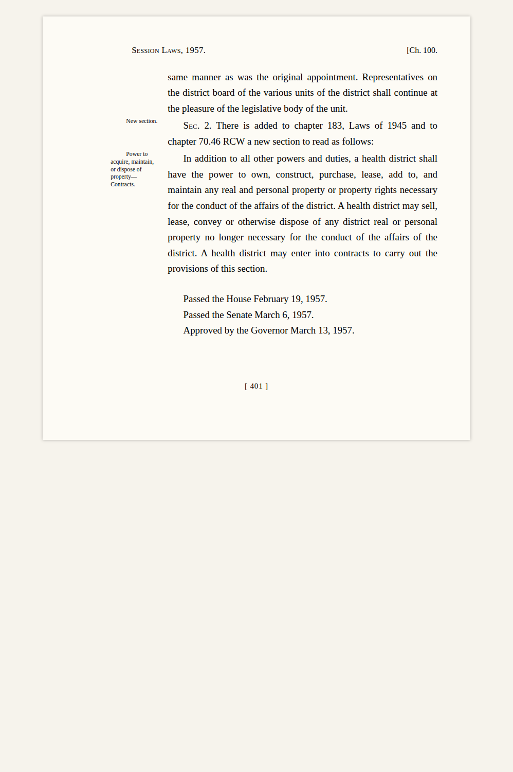Session Laws, 1957. [Ch. 100.
same manner as was the original appointment. Representatives on the district board of the various units of the district shall continue at the pleasure of the legislative body of the unit.
New section. Sec. 2. There is added to chapter 183, Laws of 1945 and to chapter 70.46 RCW a new section to read as follows:
Power to acquire, maintain, or dispose of property—Contracts. In addition to all other powers and duties, a health district shall have the power to own, construct, purchase, lease, add to, and maintain any real and personal property or property rights necessary for the conduct of the affairs of the district. A health district may sell, lease, convey or otherwise dispose of any district real or personal property no longer necessary for the conduct of the affairs of the district. A health district may enter into contracts to carry out the provisions of this section.
Passed the House February 19, 1957.
Passed the Senate March 6, 1957.
Approved by the Governor March 13, 1957.
[ 401 ]